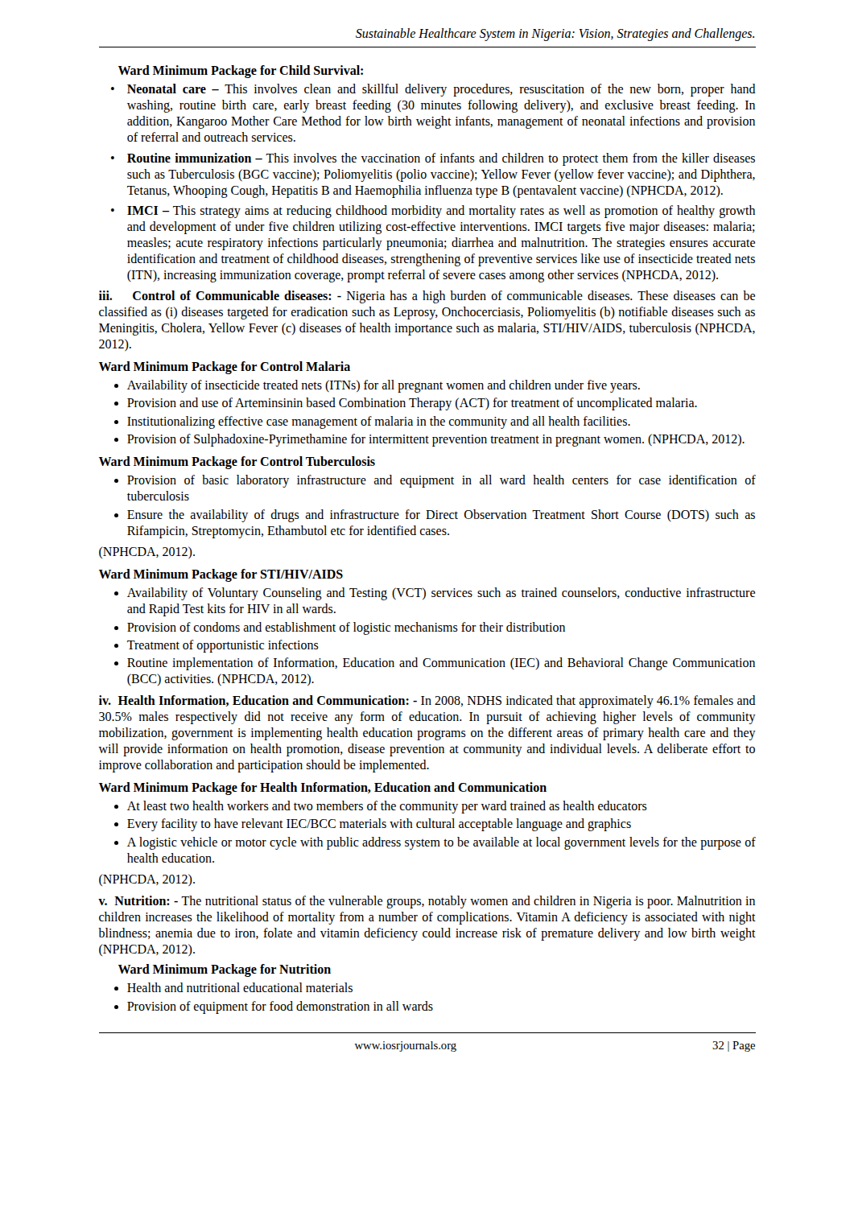Sustainable Healthcare System in Nigeria: Vision, Strategies and Challenges.
Ward Minimum Package for Child Survival:
Neonatal care – This involves clean and skillful delivery procedures, resuscitation of the new born, proper hand washing, routine birth care, early breast feeding (30 minutes following delivery), and exclusive breast feeding. In addition, Kangaroo Mother Care Method for low birth weight infants, management of neonatal infections and provision of referral and outreach services. Routine immunization – This involves the vaccination of infants and children to protect them from the killer diseases such as Tuberculosis (BGC vaccine); Poliomyelitis (polio vaccine); Yellow Fever (yellow fever vaccine); and Diphthera, Tetanus, Whooping Cough, Hepatitis B and Haemophilia influenza type B (pentavalent vaccine) (NPHCDA, 2012). IMCI – This strategy aims at reducing childhood morbidity and mortality rates as well as promotion of healthy growth and development of under five children utilizing cost-effective interventions. IMCI targets five major diseases: malaria; measles; acute respiratory infections particularly pneumonia; diarrhea and malnutrition. The strategies ensures accurate identification and treatment of childhood diseases, strengthening of preventive services like use of insecticide treated nets (ITN), increasing immunization coverage, prompt referral of severe cases among other services (NPHCDA, 2012).
iii. Control of Communicable diseases: - Nigeria has a high burden of communicable diseases. These diseases can be classified as (i) diseases targeted for eradication such as Leprosy, Onchocerciasis, Poliomyelitis (b) notifiable diseases such as Meningitis, Cholera, Yellow Fever (c) diseases of health importance such as malaria, STI/HIV/AIDS, tuberculosis (NPHCDA, 2012).
Ward Minimum Package for Control Malaria
Availability of insecticide treated nets (ITNs) for all pregnant women and children under five years.
Provision and use of Arteminsinin based Combination Therapy (ACT) for treatment of uncomplicated malaria.
Institutionalizing effective case management of malaria in the community and all health facilities.
Provision of Sulphadoxine-Pyrimethamine for intermittent prevention treatment in pregnant women. (NPHCDA, 2012).
Ward Minimum Package for Control Tuberculosis
Provision of basic laboratory infrastructure and equipment in all ward health centers for case identification of tuberculosis
Ensure the availability of drugs and infrastructure for Direct Observation Treatment Short Course (DOTS) such as Rifampicin, Streptomycin, Ethambutol etc for identified cases.
(NPHCDA, 2012).
Ward Minimum Package for STI/HIV/AIDS
Availability of Voluntary Counseling and Testing (VCT) services such as trained counselors, conductive infrastructure and Rapid Test kits for HIV in all wards.
Provision of condoms and establishment of logistic mechanisms for their distribution
Treatment of opportunistic infections
Routine implementation of Information, Education and Communication (IEC) and Behavioral Change Communication (BCC) activities. (NPHCDA, 2012).
iv. Health Information, Education and Communication: - In 2008, NDHS indicated that approximately 46.1% females and 30.5% males respectively did not receive any form of education. In pursuit of achieving higher levels of community mobilization, government is implementing health education programs on the different areas of primary health care and they will provide information on health promotion, disease prevention at community and individual levels. A deliberate effort to improve collaboration and participation should be implemented.
Ward Minimum Package for Health Information, Education and Communication
At least two health workers and two members of the community per ward trained as health educators
Every facility to have relevant IEC/BCC materials with cultural acceptable language and graphics
A logistic vehicle or motor cycle with public address system to be available at local government levels for the purpose of health education.
(NPHCDA, 2012).
v. Nutrition: - The nutritional status of the vulnerable groups, notably women and children in Nigeria is poor. Malnutrition in children increases the likelihood of mortality from a number of complications. Vitamin A deficiency is associated with night blindness; anemia due to iron, folate and vitamin deficiency could increase risk of premature delivery and low birth weight (NPHCDA, 2012).
Ward Minimum Package for Nutrition
Health and nutritional educational materials
Provision of equipment for food demonstration in all wards
www.iosrjournals.org 32 | Page